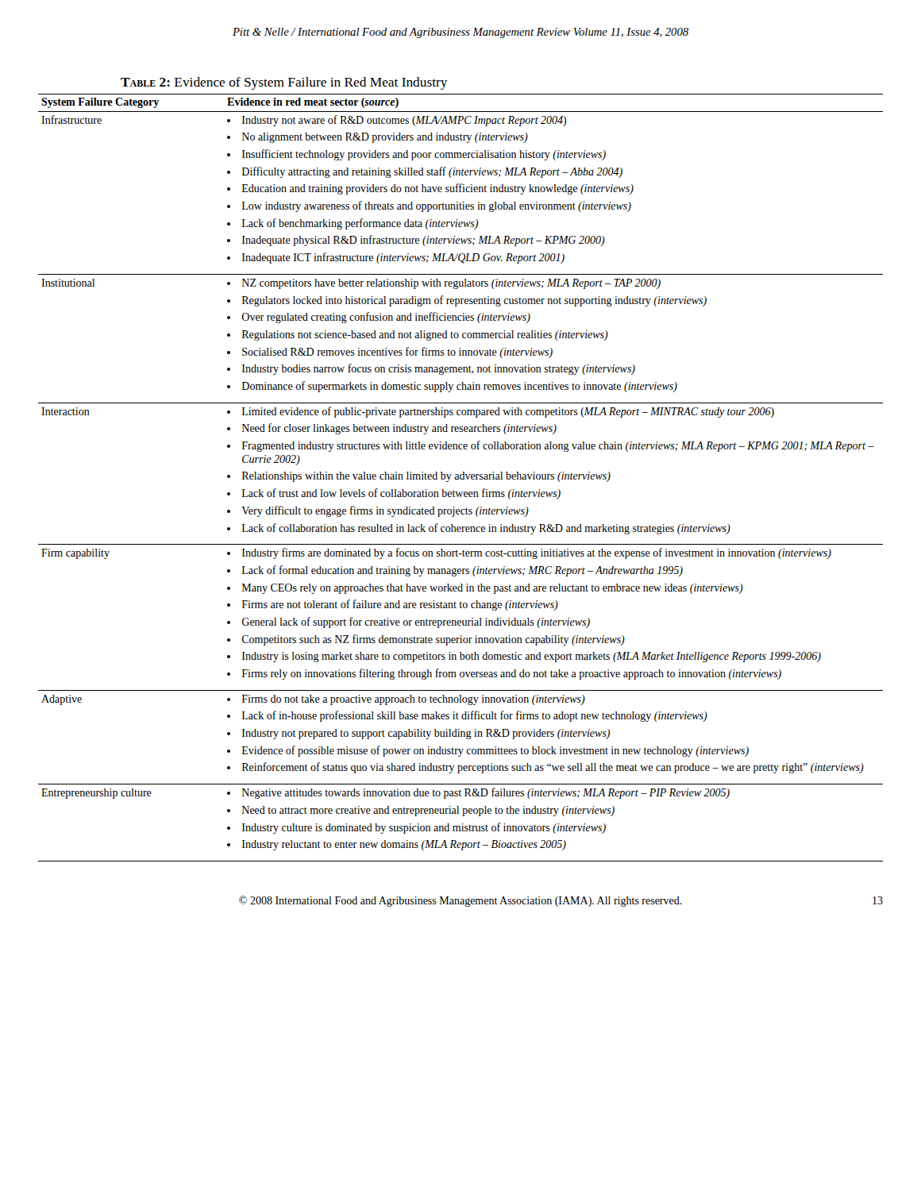Pitt & Nelle / International Food and Agribusiness Management Review Volume 11, Issue 4, 2008
Table 2: Evidence of System Failure in Red Meat Industry
| System Failure Category | Evidence in red meat sector ( source ) |
| --- | --- |
| Infrastructure | Industry not aware of R&D outcomes ( MLA/AMPC Impact Report 2004 ) No alignment between R&D providers and industry (interviews) Insufficient technology providers and poor commercialisation history (interviews) Difficulty attracting and retaining skilled staff (interviews; MLA Report – Abba 2004) Education and training providers do not have sufficient industry knowledge (interviews) Low industry awareness of threats and opportunities in global environment (interviews) Lack of benchmarking performance data (interviews) Inadequate physical R&D infrastructure (interviews; MLA Report – KPMG 2000) Inadequate ICT infrastructure (interviews; MLA/QLD Gov. Report 2001) |
| Institutional | NZ competitors have better relationship with regulators (interviews; MLA Report – TAP 2000) Regulators locked into historical paradigm of representing customer not supporting industry (interviews) Over regulated creating confusion and inefficiencies (interviews) Regulations not science-based and not aligned to commercial realities (interviews) Socialised R&D removes incentives for firms to innovate (interviews) Industry bodies narrow focus on crisis management, not innovation strategy (interviews) Dominance of supermarkets in domestic supply chain removes incentives to innovate (interviews) |
| Interaction | Limited evidence of public-private partnerships compared with competitors ( MLA Report – MINTRAC study tour 2006 ) Need for closer linkages between industry and researchers (interviews) Fragmented industry structures with little evidence of collaboration along value chain (interviews; MLA Report – KPMG 2001; MLA Report – Currie 2002) Relationships within the value chain limited by adversarial behaviours (interviews) Lack of trust and low levels of collaboration between firms (interviews) Very difficult to engage firms in syndicated projects (interviews) Lack of collaboration has resulted in lack of coherence in industry R&D and marketing strategies (interviews) |
| Firm capability | Industry firms are dominated by a focus on short-term cost-cutting initiatives at the expense of investment in innovation (interviews) Lack of formal education and training by managers (interviews; MRC Report – Andrewartha 1995) Many CEOs rely on approaches that have worked in the past and are reluctant to embrace new ideas (interviews) Firms are not tolerant of failure and are resistant to change (interviews) General lack of support for creative or entrepreneurial individuals (interviews) Competitors such as NZ firms demonstrate superior innovation capability (interviews) Industry is losing market share to competitors in both domestic and export markets (MLA Market Intelligence Reports 1999-2006) Firms rely on innovations filtering through from overseas and do not take a proactive approach to innovation (interviews) |
| Adaptive | Firms do not take a proactive approach to technology innovation (interviews) Lack of in-house professional skill base makes it difficult for firms to adopt new technology (interviews) Industry not prepared to support capability building in R&D providers (interviews) Evidence of possible misuse of power on industry committees to block investment in new technology (interviews) Reinforcement of status quo via shared industry perceptions such as “we sell all the meat we can produce – we are pretty right” (interviews) |
| Entrepreneurship culture | Negative attitudes towards innovation due to past R&D failures (interviews; MLA Report – PIP Review 2005) Need to attract more creative and entrepreneurial people to the industry (interviews) Industry culture is dominated by suspicion and mistrust of innovators (interviews) Industry reluctant to enter new domains (MLA Report – Bioactives 2005) |
© 2008 International Food and Agribusiness Management Association (IAMA). All rights reserved. 13